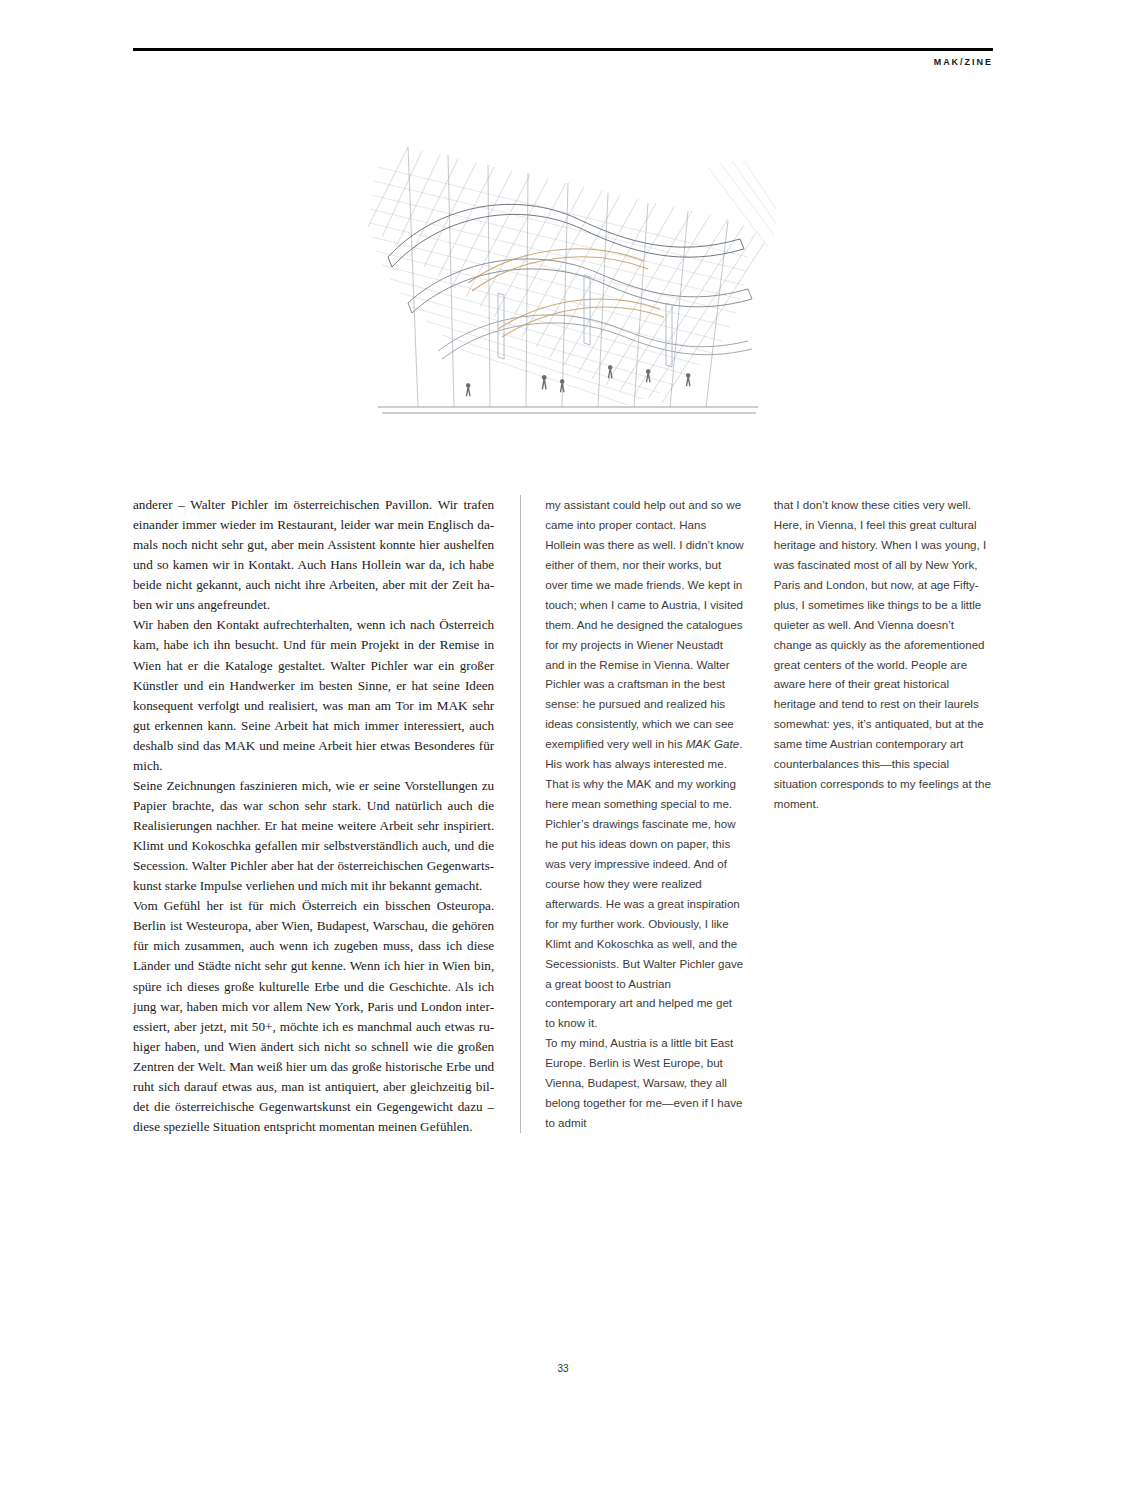MAK/ZINE
anderer – Walter Pichler im österreichischen Pavillon. Wir trafen einander immer wieder im Restaurant, leider war mein Englisch damals noch nicht sehr gut, aber mein Assistent konnte hier aushelfen und so kamen wir in Kontakt. Auch Hans Hollein war da, ich habe beide nicht gekannt, auch nicht ihre Arbeiten, aber mit der Zeit haben wir uns angefreundet.
Wir haben den Kontakt aufrechterhalten, wenn ich nach Österreich kam, habe ich ihn besucht. Und für mein Projekt in der Remise in Wien hat er die Kataloge gestaltet. Walter Pichler war ein großer Künstler und ein Handwerker im besten Sinne, er hat seine Ideen konsequent verfolgt und realisiert, was man am Tor im MAK sehr gut erkennen kann. Seine Arbeit hat mich immer interessiert, auch deshalb sind das MAK und meine Arbeit hier etwas Besonderes für mich.
Seine Zeichnungen faszinieren mich, wie er seine Vorstellungen zu Papier brachte, das war schon sehr stark. Und natürlich auch die Realisierungen nachher. Er hat meine weitere Arbeit sehr inspiriert. Klimt und Kokoschka gefallen mir selbstverständlich auch, und die Secession. Walter Pichler aber hat der österreichischen Gegenwartskunst starke Impulse verliehen und mich mit ihr bekannt gemacht.
Vom Gefühl her ist für mich Österreich ein bisschen Osteuropa. Berlin ist Westeuropa, aber Wien, Budapest, Warschau, die gehören für mich zusammen, auch wenn ich zugeben muss, dass ich diese Länder und Städte nicht sehr gut kenne. Wenn ich hier in Wien bin, spüre ich dieses große kulturelle Erbe und die Geschichte. Als ich jung war, haben mich vor allem New York, Paris und London interessiert, aber jetzt, mit 50+, möchte ich es manchmal auch etwas ruhiger haben, und Wien ändert sich nicht so schnell wie die großen Zentren der Welt. Man weiß hier um das große historische Erbe und ruht sich darauf etwas aus, man ist antiquiert, aber gleichzeitig bildet die österreichische Gegenwartskunst ein Gegengewicht dazu – diese spezielle Situation entspricht momentan meinen Gefühlen.
my assistant could help out and so we came into proper contact. Hans Hollein was there as well. I didn’t know either of them, nor their works, but over time we made friends. We kept in touch; when I came to Austria, I visited them. And he designed the catalogues for my projects in Wiener Neustadt and in the Remise in Vienna. Walter Pichler was a craftsman in the best sense: he pursued and realized his ideas consistently, which we can see exemplified very well in his MAK Gate. His work has always interested me. That is why the MAK and my working here mean something special to me.
Pichler’s drawings fascinate me, how he put his ideas down on paper, this was very impressive indeed. And of course how they were realized afterwards. He was a great inspiration for my further work. Obviously, I like Klimt and Kokoschka as well, and the Secessionists. But Walter Pichler gave a great boost to Austrian contemporary art and helped me get to know it.
To my mind, Austria is a little bit East Europe. Berlin is West Europe, but Vienna, Budapest, Warsaw, they all belong together for me—even if I have to admit
that I don’t know these cities very well. Here, in Vienna, I feel this great cultural heritage and history. When I was young, I was fascinated most of all by New York, Paris and London, but now, at age Fifty-plus, I sometimes like things to be a little quieter as well. And Vienna doesn’t change as quickly as the aforementioned great centers of the world. People are aware here of their great historical heritage and tend to rest on their laurels somewhat: yes, it’s antiquated, but at the same time Austrian contemporary art counterbalances this—this special situation corresponds to my feelings at the moment.
33